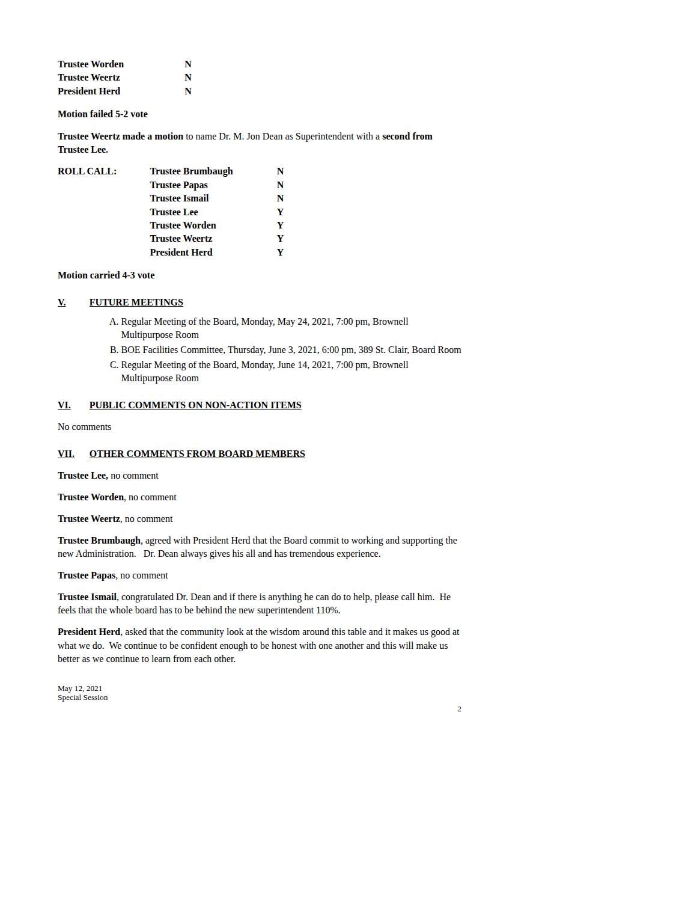| Trustee Worden | N |
| Trustee Weertz | N |
| President Herd | N |
Motion failed 5-2 vote
Trustee Weertz made a motion to name Dr. M. Jon Dean as Superintendent with a second from Trustee Lee.
| ROLL CALL: | Trustee Brumbaugh | N |
| | Trustee Papas | N |
| | Trustee Ismail | N |
| | Trustee Lee | Y |
| | Trustee Worden | Y |
| | Trustee Weertz | Y |
| | President Herd | Y |
Motion carried 4-3 vote
V.
FUTURE MEETINGS
Regular Meeting of the Board, Monday, May 24, 2021, 7:00 pm, Brownell Multipurpose Room
BOE Facilities Committee, Thursday, June 3, 2021, 6:00 pm, 389 St. Clair, Board Room
Regular Meeting of the Board, Monday, June 14, 2021, 7:00 pm, Brownell Multipurpose Room
VI.
PUBLIC COMMENTS ON NON-ACTION ITEMS
No comments
VII.
OTHER COMMENTS FROM BOARD MEMBERS
Trustee Lee, no comment
Trustee Worden, no comment
Trustee Weertz, no comment
Trustee Brumbaugh, agreed with President Herd that the Board commit to working and supporting the new Administration. Dr. Dean always gives his all and has tremendous experience.
Trustee Papas, no comment
Trustee Ismail, congratulated Dr. Dean and if there is anything he can do to help, please call him. He feels that the whole board has to be behind the new superintendent 110%.
President Herd, asked that the community look at the wisdom around this table and it makes us good at what we do. We continue to be confident enough to be honest with one another and this will make us better as we continue to learn from each other.
May 12, 2021
Special Session
2